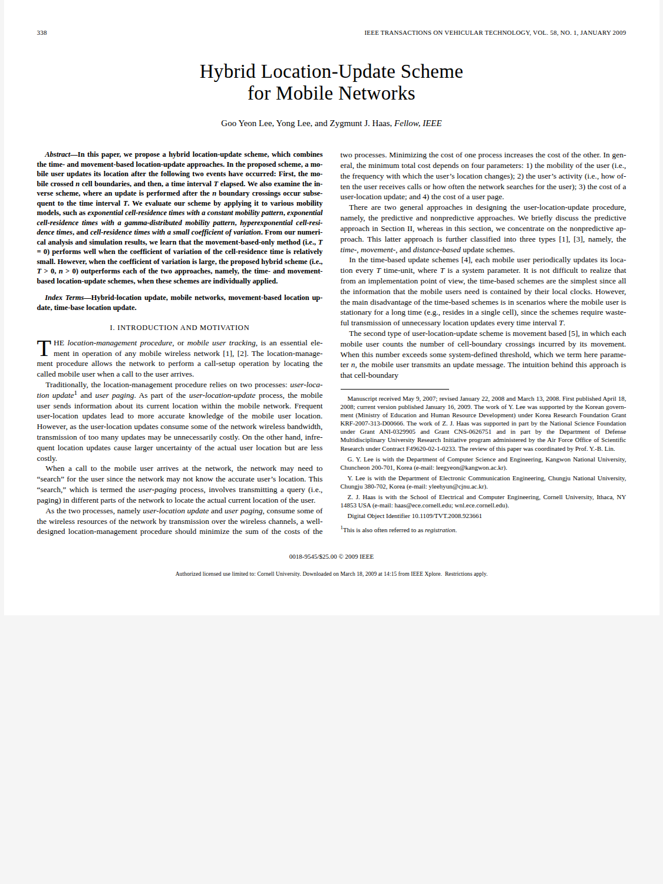338 IEEE Transactions on Vehicular Technology, Vol. 58, No. 1, January 2009
Hybrid Location-Update Scheme
for Mobile Networks
Goo Yeon Lee, Yong Lee, and Zygmunt J. Haas, Fellow, IEEE
Abstract—In this paper, we propose a hybrid location-update scheme, which combines the time- and movement-based location-update approaches. In the proposed scheme, a mobile user updates its location after the following two events have occurred: First, the mobile crossed n cell boundaries, and then, a time interval T elapsed. We also examine the inverse scheme, where an update is performed after the n boundary crossings occur subsequent to the time interval T. We evaluate our scheme by applying it to various mobility models, such as exponential cell-residence times with a constant mobility pattern, exponential cell-residence times with a gamma-distributed mobility pattern, hyperexponential cell-residence times, and cell-residence times with a small coefficient of variation. From our numerical analysis and simulation results, we learn that the movement-based-only method (i.e., T = 0) performs well when the coefficient of variation of the cell-residence time is relatively small. However, when the coefficient of variation is large, the proposed hybrid scheme (i.e., T > 0, n > 0) outperforms each of the two approaches, namely, the time- and movement-based location-update schemes, when these schemes are individually applied.
Index Terms—Hybrid-location update, mobile networks, movement-based location update, time-base location update.
I. Introduction and Motivation
THE location-management procedure, or mobile user tracking, is an essential element in operation of any mobile wireless network [1], [2]. The location-management procedure allows the network to perform a call-setup operation by locating the called mobile user when a call to the user arrives.
Traditionally, the location-management procedure relies on two processes: user-location update1 and user paging. As part of the user-location-update process, the mobile user sends information about its current location within the mobile network. Frequent user-location updates lead to more accurate knowledge of the mobile user location. However, as the user-location updates consume some of the network wireless bandwidth, transmission of too many updates may be unnecessarily costly. On the other hand, infrequent location updates cause larger uncertainty of the actual user location but are less costly.
When a call to the mobile user arrives at the network, the network may need to “search” for the user since the network may not know the accurate user’s location. This “search,” which is termed the user-paging process, involves transmitting a query (i.e., paging) in different parts of the network to locate the actual current location of the user.
As the two processes, namely user-location update and user paging, consume some of the wireless resources of the network by transmission over the wireless channels, a well-designed location-management procedure should minimize the sum of the costs of the two processes. Minimizing the cost of one process increases the cost of the other. In general, the minimum total cost depends on four parameters: 1) the mobility of the user (i.e., the frequency with which the user’s location changes); 2) the user’s activity (i.e., how often the user receives calls or how often the network searches for the user); 3) the cost of a user-location update; and 4) the cost of a user page.
There are two general approaches in designing the user-location-update procedure, namely, the predictive and nonpredictive approaches. We briefly discuss the predictive approach in Section II, whereas in this section, we concentrate on the nonpredictive approach. This latter approach is further classified into three types [1], [3], namely, the time-, movement-, and distance-based update schemes.
In the time-based update schemes [4], each mobile user periodically updates its location every T time-unit, where T is a system parameter. It is not difficult to realize that from an implementation point of view, the time-based schemes are the simplest since all the information that the mobile users need is contained by their local clocks. However, the main disadvantage of the time-based schemes is in scenarios where the mobile user is stationary for a long time (e.g., resides in a single cell), since the schemes require wasteful transmission of unnecessary location updates every time interval T.
The second type of user-location-update scheme is movement based [5], in which each mobile user counts the number of cell-boundary crossings incurred by its movement. When this number exceeds some system-defined threshold, which we term here parameter n, the mobile user transmits an update message. The intuition behind this approach is that cell-boundary
Manuscript received May 9, 2007; revised January 22, 2008 and March 13, 2008. First published April 18, 2008; current version published January 16, 2009. The work of Y. Lee was supported by the Korean government (Ministry of Education and Human Resource Development) under Korea Research Foundation Grant KRF-2007-313-D00666. The work of Z. J. Haas was supported in part by the National Science Foundation under Grant ANI-0329905 and Grant CNS-0626751 and in part by the Department of Defense Multidisciplinary University Research Initiative program administered by the Air Force Office of Scientific Research under Contract F49620-02-1-0233. The review of this paper was coordinated by Prof. Y.-B. Lin.
G. Y. Lee is with the Department of Computer Science and Engineering, Kangwon National University, Chuncheon 200-701, Korea (e-mail: leegyeon@kangwon.ac.kr).
Y. Lee is with the Department of Electronic Communication Engineering, Chungju National University, Chungju 380-702, Korea (e-mail: yleehyun@cjnu.ac.kr).
Z. J. Haas is with the School of Electrical and Computer Engineering, Cornell University, Ithaca, NY 14853 USA (e-mail: haas@ece.cornell.edu; wnl.ece.cornell.edu).
Digital Object Identifier 10.1109/TVT.2008.923661
1This is also often referred to as registration.
0018-9545/$25.00 © 2009 IEEE
Authorized licensed use limited to: Cornell University. Downloaded on March 18, 2009 at 14:15 from IEEE Xplore. Restrictions apply.